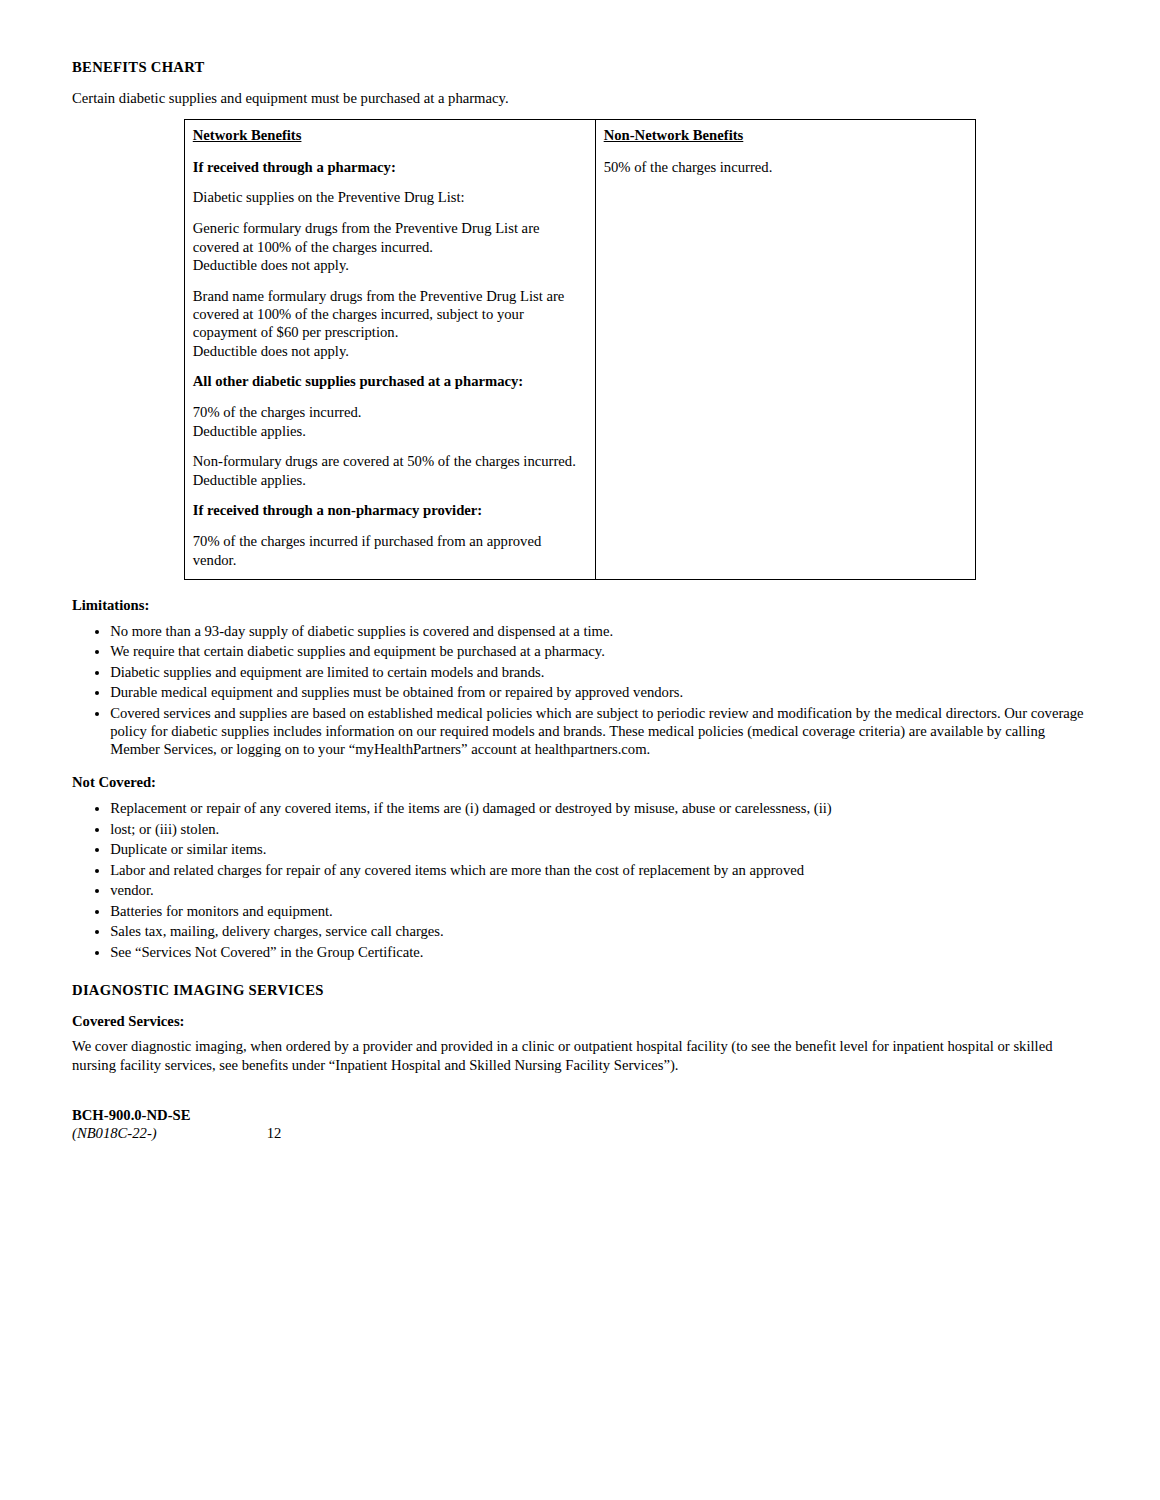BENEFITS CHART
Certain diabetic supplies and equipment must be purchased at a pharmacy.
| Network Benefits If received through a pharmacy: Diabetic supplies on the Preventive Drug List: Generic formulary drugs from the Preventive Drug List are covered at 100% of the charges incurred. Deductible does not apply. Brand name formulary drugs from the Preventive Drug List are covered at 100% of the charges incurred, subject to your copayment of $60 per prescription. Deductible does not apply. All other diabetic supplies purchased at a pharmacy: 70% of the charges incurred. Deductible applies. Non-formulary drugs are covered at 50% of the charges incurred. Deductible applies. If received through a non-pharmacy provider: 70% of the charges incurred if purchased from an approved vendor. | Non-Network Benefits 50% of the charges incurred. |
Limitations:
No more than a 93-day supply of diabetic supplies is covered and dispensed at a time.
We require that certain diabetic supplies and equipment be purchased at a pharmacy.
Diabetic supplies and equipment are limited to certain models and brands.
Durable medical equipment and supplies must be obtained from or repaired by approved vendors.
Covered services and supplies are based on established medical policies which are subject to periodic review and modification by the medical directors. Our coverage policy for diabetic supplies includes information on our required models and brands. These medical policies (medical coverage criteria) are available by calling Member Services, or logging on to your “myHealthPartners” account at healthpartners.com.
Not Covered:
Replacement or repair of any covered items, if the items are (i) damaged or destroyed by misuse, abuse or carelessness, (ii)
lost; or (iii) stolen.
Duplicate or similar items.
Labor and related charges for repair of any covered items which are more than the cost of replacement by an approved
vendor.
Batteries for monitors and equipment.
Sales tax, mailing, delivery charges, service call charges.
See “Services Not Covered” in the Group Certificate.
DIAGNOSTIC IMAGING SERVICES
Covered Services:
We cover diagnostic imaging, when ordered by a provider and provided in a clinic or outpatient hospital facility (to see the benefit level for inpatient hospital or skilled nursing facility services, see benefits under “Inpatient Hospital and Skilled Nursing Facility Services”).
BCH-900.0-ND-SE
(NB018C-22-) 12